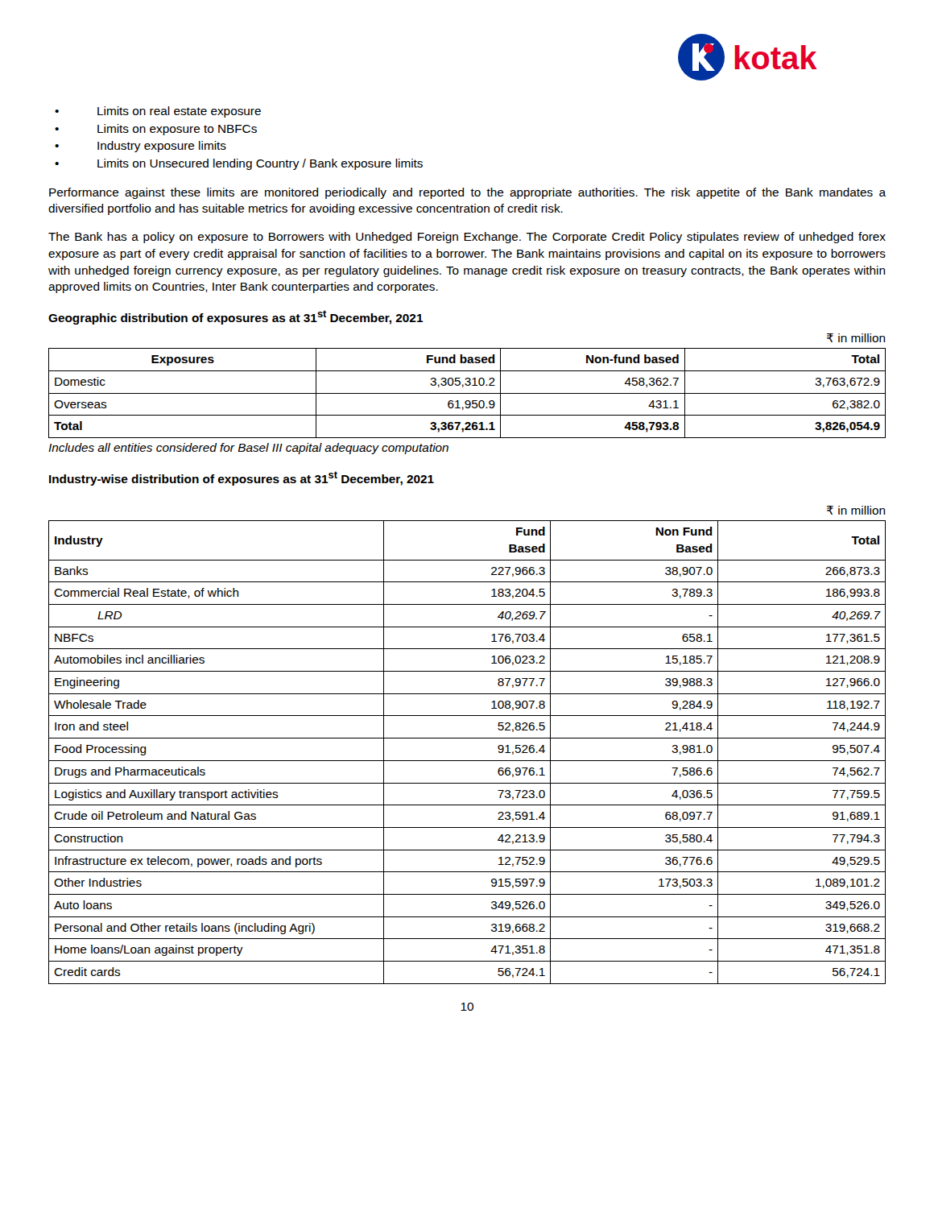kotak
•Limits on real estate exposure
•Limits on exposure to NBFCs
•Industry exposure limits
•Limits on Unsecured lending Country / Bank exposure limits
Performance against these limits are monitored periodically and reported to the appropriate authorities. The risk appetite of the Bank mandates a diversified portfolio and has suitable metrics for avoiding excessive concentration of credit risk.
The Bank has a policy on exposure to Borrowers with Unhedged Foreign Exchange. The Corporate Credit Policy stipulates review of unhedged forex exposure as part of every credit appraisal for sanction of facilities to a borrower. The Bank maintains provisions and capital on its exposure to borrowers with unhedged foreign currency exposure, as per regulatory guidelines. To manage credit risk exposure on treasury contracts, the Bank operates within approved limits on Countries, Inter Bank counterparties and corporates.
Geographic distribution of exposures as at 31st December, 2021
₹ in million
| Exposures | Fund based | Non-fund based | Total |
| --- | --- | --- | --- |
| Domestic | 3,305,310.2 | 458,362.7 | 3,763,672.9 |
| Overseas | 61,950.9 | 431.1 | 62,382.0 |
| Total | 3,367,261.1 | 458,793.8 | 3,826,054.9 |
Includes all entities considered for Basel III capital adequacy computation
Industry-wise distribution of exposures as at 31st December, 2021
₹ in million
| Industry | Fund Based | Non Fund Based | Total |
| --- | --- | --- | --- |
| Banks | 227,966.3 | 38,907.0 | 266,873.3 |
| Commercial Real Estate, of which | 183,204.5 | 3,789.3 | 186,993.8 |
| LRD | 40,269.7 | - | 40,269.7 |
| NBFCs | 176,703.4 | 658.1 | 177,361.5 |
| Automobiles incl ancilliaries | 106,023.2 | 15,185.7 | 121,208.9 |
| Engineering | 87,977.7 | 39,988.3 | 127,966.0 |
| Wholesale Trade | 108,907.8 | 9,284.9 | 118,192.7 |
| Iron and steel | 52,826.5 | 21,418.4 | 74,244.9 |
| Food Processing | 91,526.4 | 3,981.0 | 95,507.4 |
| Drugs and Pharmaceuticals | 66,976.1 | 7,586.6 | 74,562.7 |
| Logistics and Auxillary transport activities | 73,723.0 | 4,036.5 | 77,759.5 |
| Crude oil Petroleum and Natural Gas | 23,591.4 | 68,097.7 | 91,689.1 |
| Construction | 42,213.9 | 35,580.4 | 77,794.3 |
| Infrastructure ex telecom, power, roads and ports | 12,752.9 | 36,776.6 | 49,529.5 |
| Other Industries | 915,597.9 | 173,503.3 | 1,089,101.2 |
| Auto loans | 349,526.0 | - | 349,526.0 |
| Personal and Other retails loans (including Agri) | 319,668.2 | - | 319,668.2 |
| Home loans/Loan against property | 471,351.8 | - | 471,351.8 |
| Credit cards | 56,724.1 | - | 56,724.1 |
10